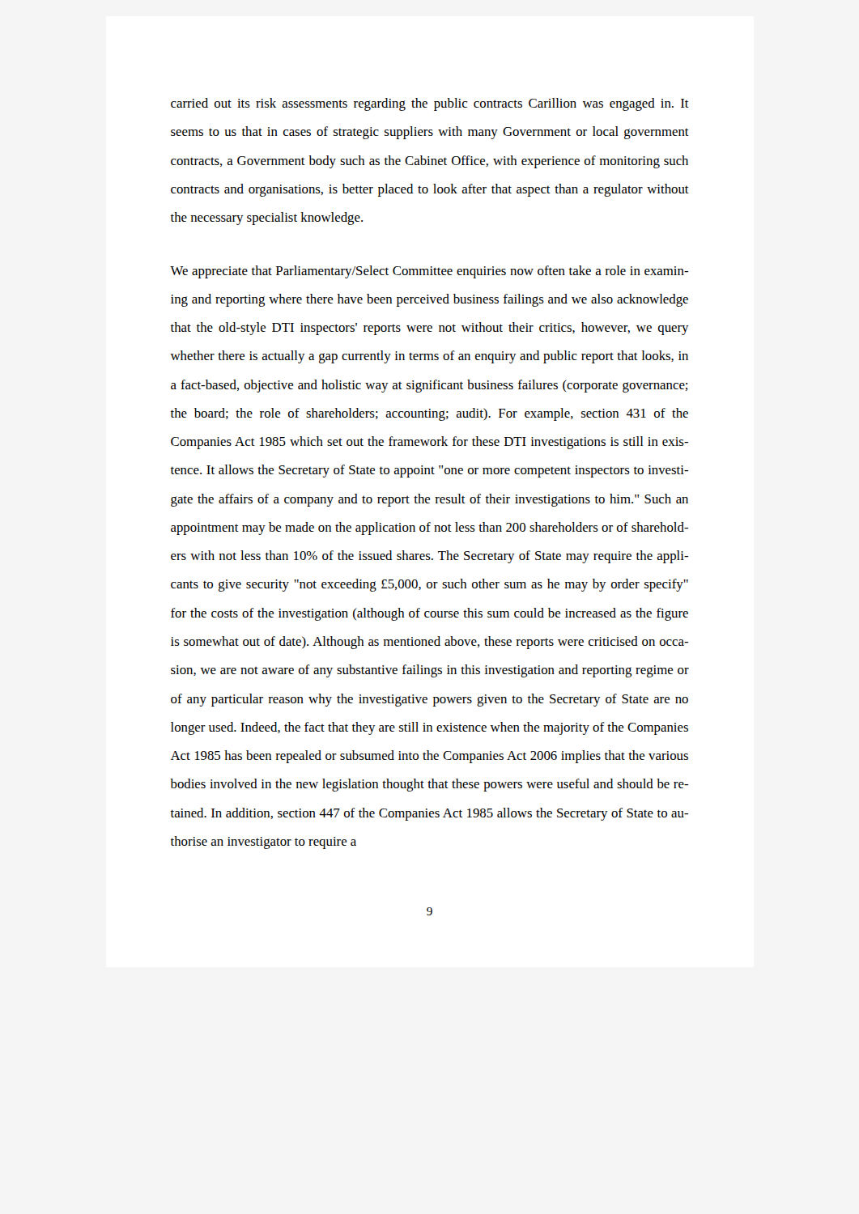carried out its risk assessments regarding the public contracts Carillion was engaged in. It seems to us that in cases of strategic suppliers with many Government or local government contracts, a Government body such as the Cabinet Office, with experience of monitoring such contracts and organisations, is better placed to look after that aspect than a regulator without the necessary specialist knowledge.
We appreciate that Parliamentary/Select Committee enquiries now often take a role in examining and reporting where there have been perceived business failings and we also acknowledge that the old-style DTI inspectors' reports were not without their critics, however, we query whether there is actually a gap currently in terms of an enquiry and public report that looks, in a fact-based, objective and holistic way at significant business failures (corporate governance; the board; the role of shareholders; accounting; audit). For example, section 431 of the Companies Act 1985 which set out the framework for these DTI investigations is still in existence. It allows the Secretary of State to appoint "one or more competent inspectors to investigate the affairs of a company and to report the result of their investigations to him." Such an appointment may be made on the application of not less than 200 shareholders or of shareholders with not less than 10% of the issued shares. The Secretary of State may require the applicants to give security "not exceeding £5,000, or such other sum as he may by order specify" for the costs of the investigation (although of course this sum could be increased as the figure is somewhat out of date). Although as mentioned above, these reports were criticised on occasion, we are not aware of any substantive failings in this investigation and reporting regime or of any particular reason why the investigative powers given to the Secretary of State are no longer used. Indeed, the fact that they are still in existence when the majority of the Companies Act 1985 has been repealed or subsumed into the Companies Act 2006 implies that the various bodies involved in the new legislation thought that these powers were useful and should be retained. In addition, section 447 of the Companies Act 1985 allows the Secretary of State to authorise an investigator to require a
9